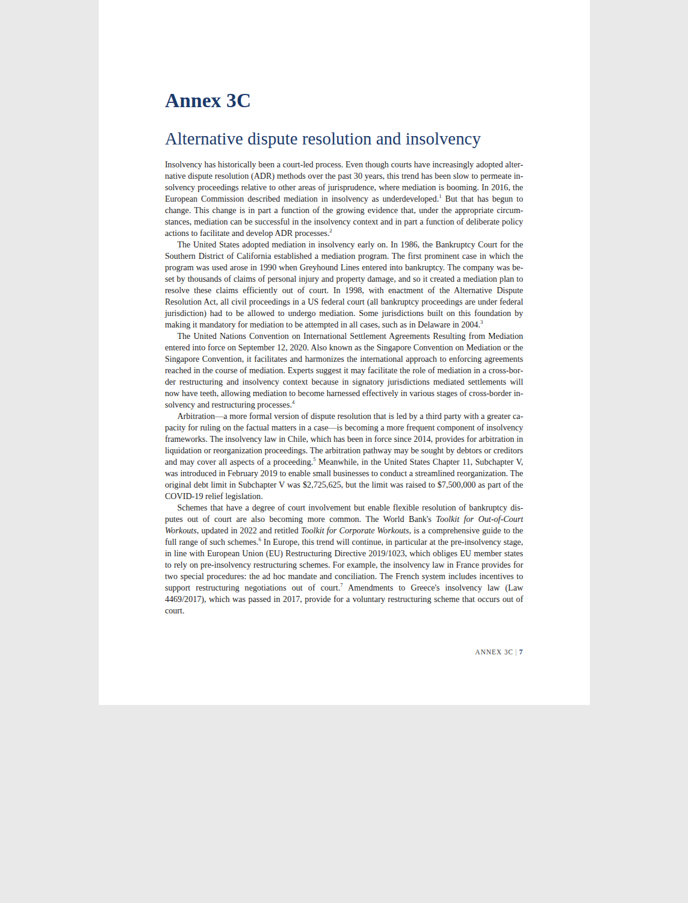Annex 3C
Alternative dispute resolution and insolvency
Insolvency has historically been a court-led process. Even though courts have increasingly adopted alternative dispute resolution (ADR) methods over the past 30 years, this trend has been slow to permeate insolvency proceedings relative to other areas of jurisprudence, where mediation is booming. In 2016, the European Commission described mediation in insolvency as underdeveloped.1 But that has begun to change. This change is in part a function of the growing evidence that, under the appropriate circumstances, mediation can be successful in the insolvency context and in part a function of deliberate policy actions to facilitate and develop ADR processes.2
The United States adopted mediation in insolvency early on. In 1986, the Bankruptcy Court for the Southern District of California established a mediation program. The first prominent case in which the program was used arose in 1990 when Greyhound Lines entered into bankruptcy. The company was beset by thousands of claims of personal injury and property damage, and so it created a mediation plan to resolve these claims efficiently out of court. In 1998, with enactment of the Alternative Dispute Resolution Act, all civil proceedings in a US federal court (all bankruptcy proceedings are under federal jurisdiction) had to be allowed to undergo mediation. Some jurisdictions built on this foundation by making it mandatory for mediation to be attempted in all cases, such as in Delaware in 2004.3
The United Nations Convention on International Settlement Agreements Resulting from Mediation entered into force on September 12, 2020. Also known as the Singapore Convention on Mediation or the Singapore Convention, it facilitates and harmonizes the international approach to enforcing agreements reached in the course of mediation. Experts suggest it may facilitate the role of mediation in a cross-border restructuring and insolvency context because in signatory jurisdictions mediated settlements will now have teeth, allowing mediation to become harnessed effectively in various stages of cross-border insolvency and restructuring processes.4
Arbitration—a more formal version of dispute resolution that is led by a third party with a greater capacity for ruling on the factual matters in a case—is becoming a more frequent component of insolvency frameworks. The insolvency law in Chile, which has been in force since 2014, provides for arbitration in liquidation or reorganization proceedings. The arbitration pathway may be sought by debtors or creditors and may cover all aspects of a proceeding.5 Meanwhile, in the United States Chapter 11, Subchapter V, was introduced in February 2019 to enable small businesses to conduct a streamlined reorganization. The original debt limit in Subchapter V was $2,725,625, but the limit was raised to $7,500,000 as part of the COVID-19 relief legislation.
Schemes that have a degree of court involvement but enable flexible resolution of bankruptcy disputes out of court are also becoming more common. The World Bank's Toolkit for Out-of-Court Workouts, updated in 2022 and retitled Toolkit for Corporate Workouts, is a comprehensive guide to the full range of such schemes.6 In Europe, this trend will continue, in particular at the pre-insolvency stage, in line with European Union (EU) Restructuring Directive 2019/1023, which obliges EU member states to rely on pre-insolvency restructuring schemes. For example, the insolvency law in France provides for two special procedures: the ad hoc mandate and conciliation. The French system includes incentives to support restructuring negotiations out of court.7 Amendments to Greece's insolvency law (Law 4469/2017), which was passed in 2017, provide for a voluntary restructuring scheme that occurs out of court.
ANNEX 3C|7